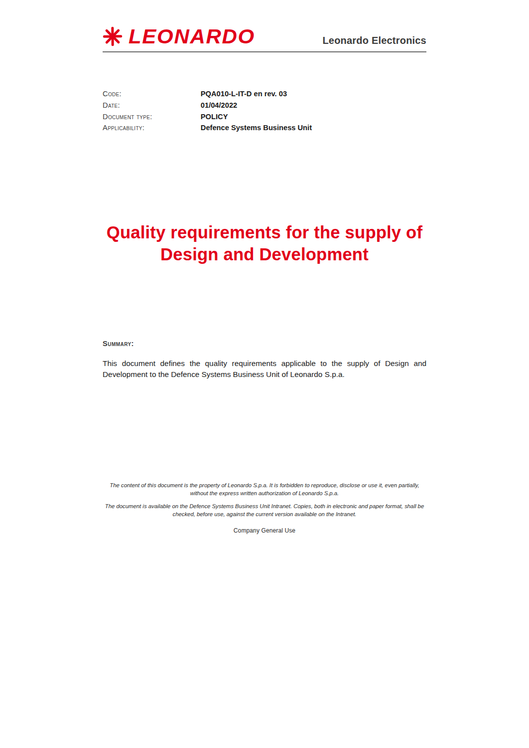LEONARDO
Leonardo Electronics
| Code: | PQA010-L-IT-D en rev. 03 |
| Date: | 01/04/2022 |
| Document type: | POLICY |
| Applicability: | Defence Systems Business Unit |
Quality requirements for the supply of
Design and Development
Summary:
This document defines the quality requirements applicable to the supply of Design and Development to the Defence Systems Business Unit of Leonardo S.p.a.
The content of this document is the property of Leonardo S.p.a. It is forbidden to reproduce, disclose or use it, even partially, without the express written authorization of Leonardo S.p.a.
The document is available on the Defence Systems Business Unit Intranet. Copies, both in electronic and paper format, shall be checked, before use, against the current version available on the Intranet.
Company General Use